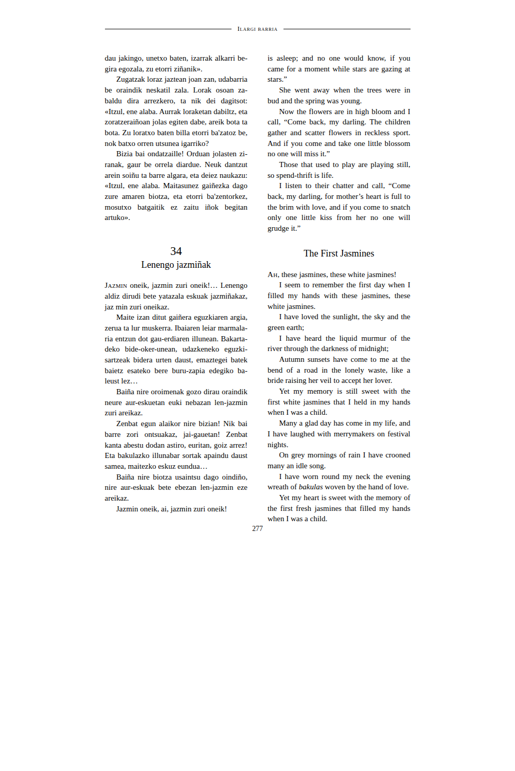Ilargi barria
dau jakingo, unetxo baten, izarrak alkarri begira egozala, zu etorri ziñanik».
Zugatzak loraz jaztean joan zan, udabarria be oraindik neskatil zala. Lorak osoan zabaldu dira arrezkero, ta nik dei dagitsot: «Itzul, ene alaba. Aurrak loraketan dabiltz, eta zoratzeraiñoan jolas egiten dabe, areik bota ta bota. Zu loratxo baten billa etorri ba'zatoz be, nok batxo orren utsunea igarriko?
Bizia bai ondatzaille! Orduan jolasten ziranak, gaur be orrela diardue. Neuk dantzut arein soiñu ta barre algara, eta deiez naukazu: «Itzul, ene alaba. Maitasunez gaiñezka dago zure amaren biotza, eta etorri ba'zentorkez, mosutxo batgaitik ez zaitu iñok begitan artuko».
34
Lenengo jazmiñak
Jazmin oneik, jazmin zuri oneik!… Lenengo aldiz dirudi bete yatazala eskuak jazmiñakaz, jaz min zuri oneikaz.
Maite izan ditut gaiñera eguzkiaren argia, zerua ta lur muskerra. Ibaiaren leiar marmalaria entzun dot gau-erdiaren illunean. Bakartadeko bide-oker-unean, udazkeneko eguzki-sartzeak bidera urten daust, emaztegei batek baietz esateko bere buru-zapia edegiko ba-leust lez…
Baiña nire oroimenak gozo dirau oraindik neure aur-eskuetan euki nebazan len-jazmin zuri areikaz.
Zenbat egun alaikor nire bizian! Nik bai barre zori ontsuakaz, jai-gauetan! Zenbat kanta abestu dodan astiro, euritan, goiz arrez! Eta bakulazko illunabar sortak apaindu daust samea, maitezko eskuz eundua…
Baiña nire biotza usaintsu dago oindiño, nire aur-eskuak bete ebezan len-jazmin eze areikaz.
Jazmin oneik, ai, jazmin zuri oneik!
is asleep; and no one would know, if you came for a moment while stars are gazing at stars.”
She went away when the trees were in bud and the spring was young.
Now the flowers are in high bloom and I call, “Come back, my darling. The children gather and scatter flowers in reckless sport. And if you come and take one little blossom no one will miss it.”
Those that used to play are playing still, so spend-thrift is life.
I listen to their chatter and call, “Come back, my darling, for mother’s heart is full to the brim with love, and if you come to snatch only one little kiss from her no one will grudge it.”
The First Jasmines
Ah, these jasmines, these white jasmines!
I seem to remember the first day when I filled my hands with these jasmines, these white jasmines.
I have loved the sunlight, the sky and the green earth;
I have heard the liquid murmur of the river through the darkness of midnight;
Autumn sunsets have come to me at the bend of a road in the lonely waste, like a bride raising her veil to accept her lover.
Yet my memory is still sweet with the first white jasmines that I held in my hands when I was a child.
Many a glad day has come in my life, and I have laughed with merrymakers on festival nights.
On grey mornings of rain I have crooned many an idle song.
I have worn round my neck the evening wreath of bakulas woven by the hand of love.
Yet my heart is sweet with the memory of the first fresh jasmines that filled my hands when I was a child.
277